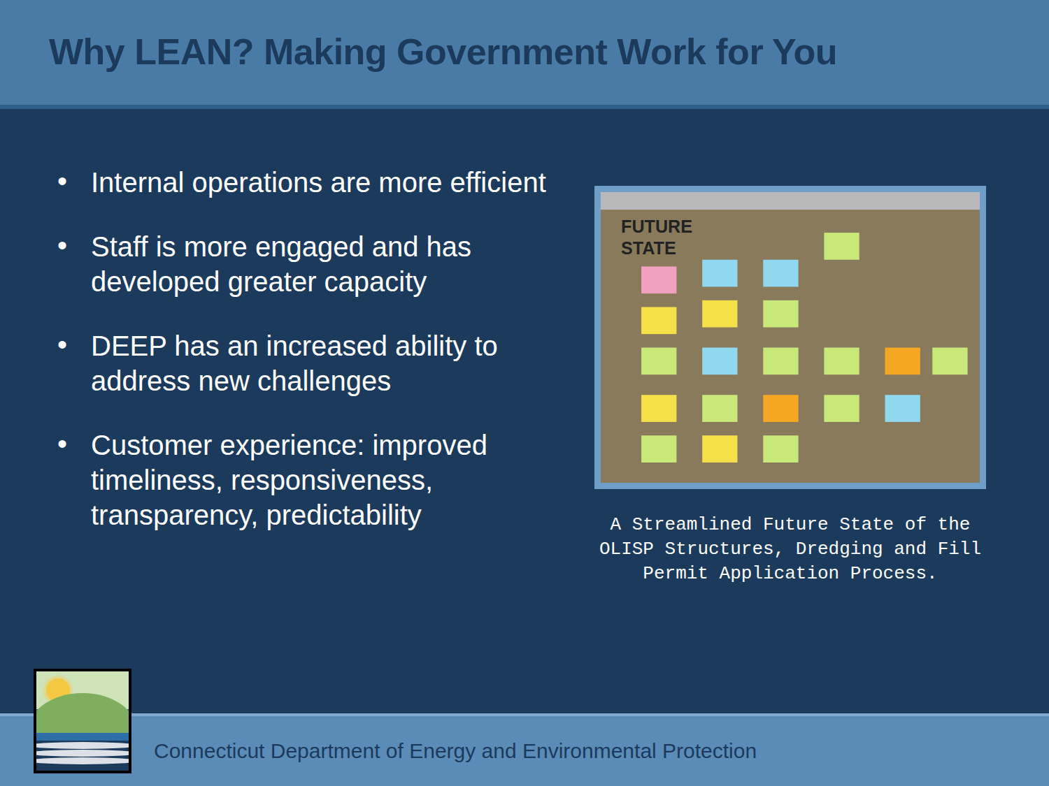Why LEAN? Making Government Work for You
Internal operations are more efficient
Staff is more engaged and has developed greater capacity
DEEP has an increased ability to address new challenges
Customer experience: improved timeliness, responsiveness, transparency, predictability
A Streamlined Future State of the OLISP Structures, Dredging and Fill Permit Application Process.
Connecticut Department of Energy and Environmental Protection